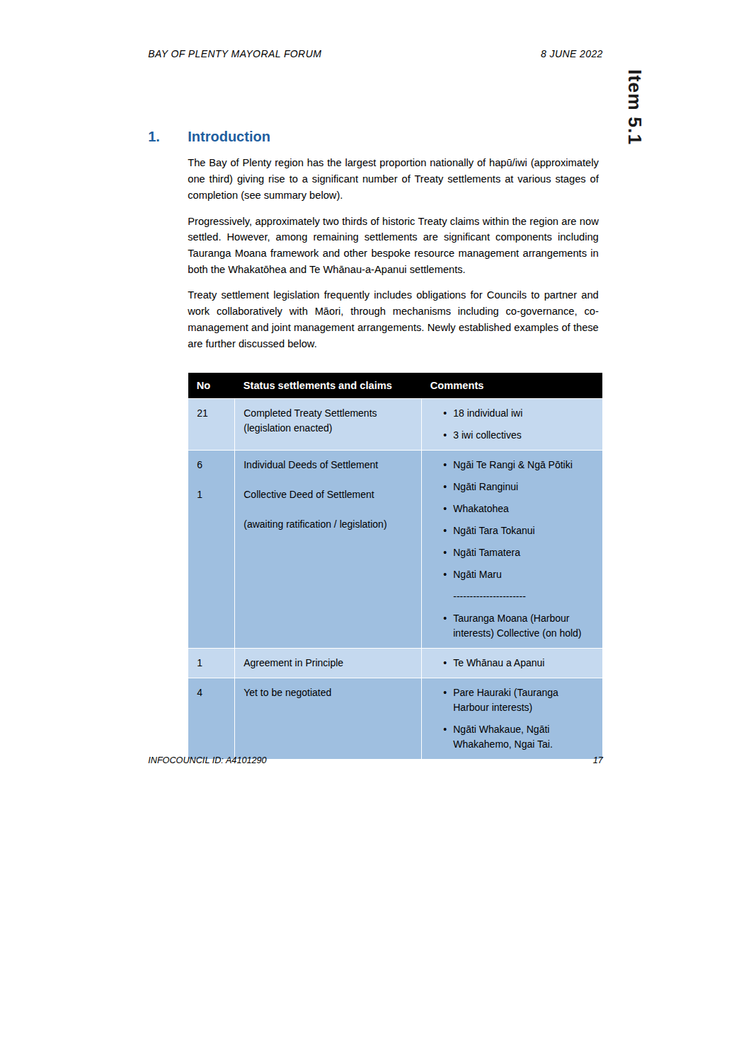BAY OF PLENTY MAYORAL FORUM
8 JUNE 2022
Item 5.1
1. Introduction
The Bay of Plenty region has the largest proportion nationally of hapū/iwi (approximately one third) giving rise to a significant number of Treaty settlements at various stages of completion (see summary below).
Progressively, approximately two thirds of historic Treaty claims within the region are now settled. However, among remaining settlements are significant components including Tauranga Moana framework and other bespoke resource management arrangements in both the Whakatōhea and Te Whānau-a-Apanui settlements.
Treaty settlement legislation frequently includes obligations for Councils to partner and work collaboratively with Māori, through mechanisms including co-governance, co-management and joint management arrangements. Newly established examples of these are further discussed below.
| No | Status settlements and claims | Comments |
| --- | --- | --- |
| 21 | Completed Treaty Settlements (legislation enacted) | 18 individual iwi 3 iwi collectives |
| 6 1 | Individual Deeds of Settlement Collective Deed of Settlement (awaiting ratification / legislation) | Ngāi Te Rangi & Ngā Pōtiki Ngāti Ranginui Whakatohea Ngāti Tara Tokanui Ngāti Tamatera Ngāti Maru ---------------------- Tauranga Moana (Harbour interests) Collective (on hold) |
| 1 | Agreement in Principle | Te Whānau a Apanui |
| 4 | Yet to be negotiated | Pare Hauraki (Tauranga Harbour interests) Ngāti Whakaue, Ngāti Whakahemo, Ngai Tai. |
INFOCOUNCIL ID: A4101290
17